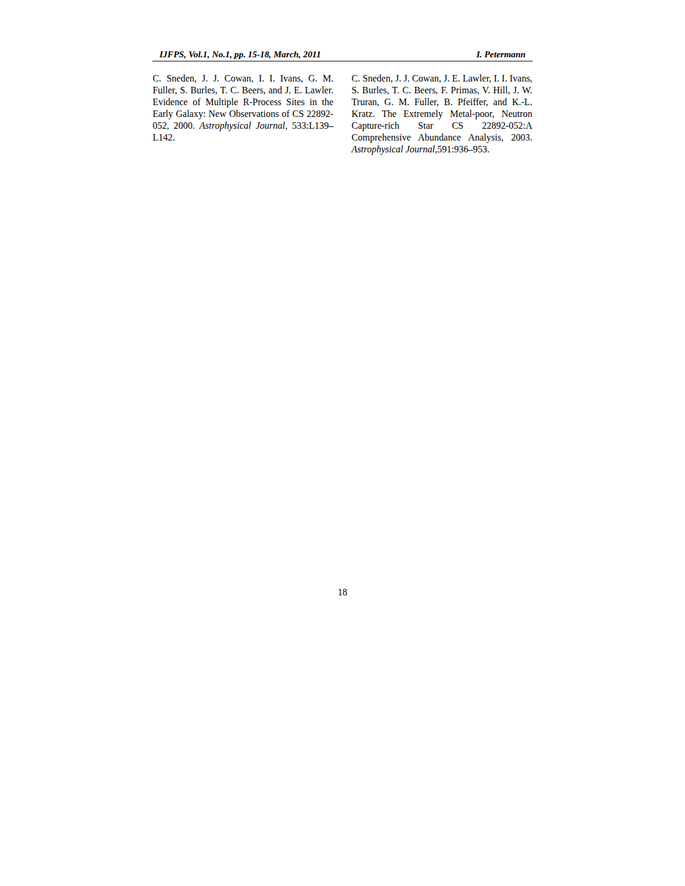IJFPS, Vol.1, No.1, pp. 15-18, March, 2011 I. Petermann
C. Sneden, J. J. Cowan, I. I. Ivans, G. M. Fuller, S. Burles, T. C. Beers, and J. E. Lawler. Evidence of Multiple R-Process Sites in the Early Galaxy: New Observations of CS 22892-052, 2000. Astrophysical Journal, 533:L139–L142.
C. Sneden, J. J. Cowan, J. E. Lawler, I. I. Ivans, S. Burles, T. C. Beers, F. Primas, V. Hill, J. W. Truran, G. M. Fuller, B. Pfeiffer, and K.-L. Kratz. The Extremely Metal-poor, Neutron Capture-rich Star CS 22892-052:A Comprehensive Abundance Analysis, 2003. Astrophysical Journal,591:936–953.
18